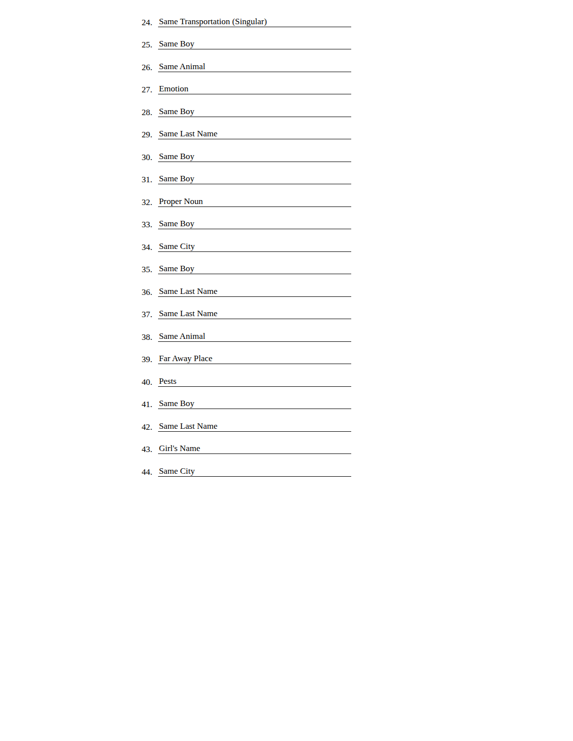Same Transportation (Singular)
Same Boy
Same Animal
Emotion
Same Boy
Same Last Name
Same Boy
Same Boy
Proper Noun
Same Boy
Same City
Same Boy
Same Last Name
Same Last Name
Same Animal
Far Away Place
Pests
Same Boy
Same Last Name
Girl's Name
Same City